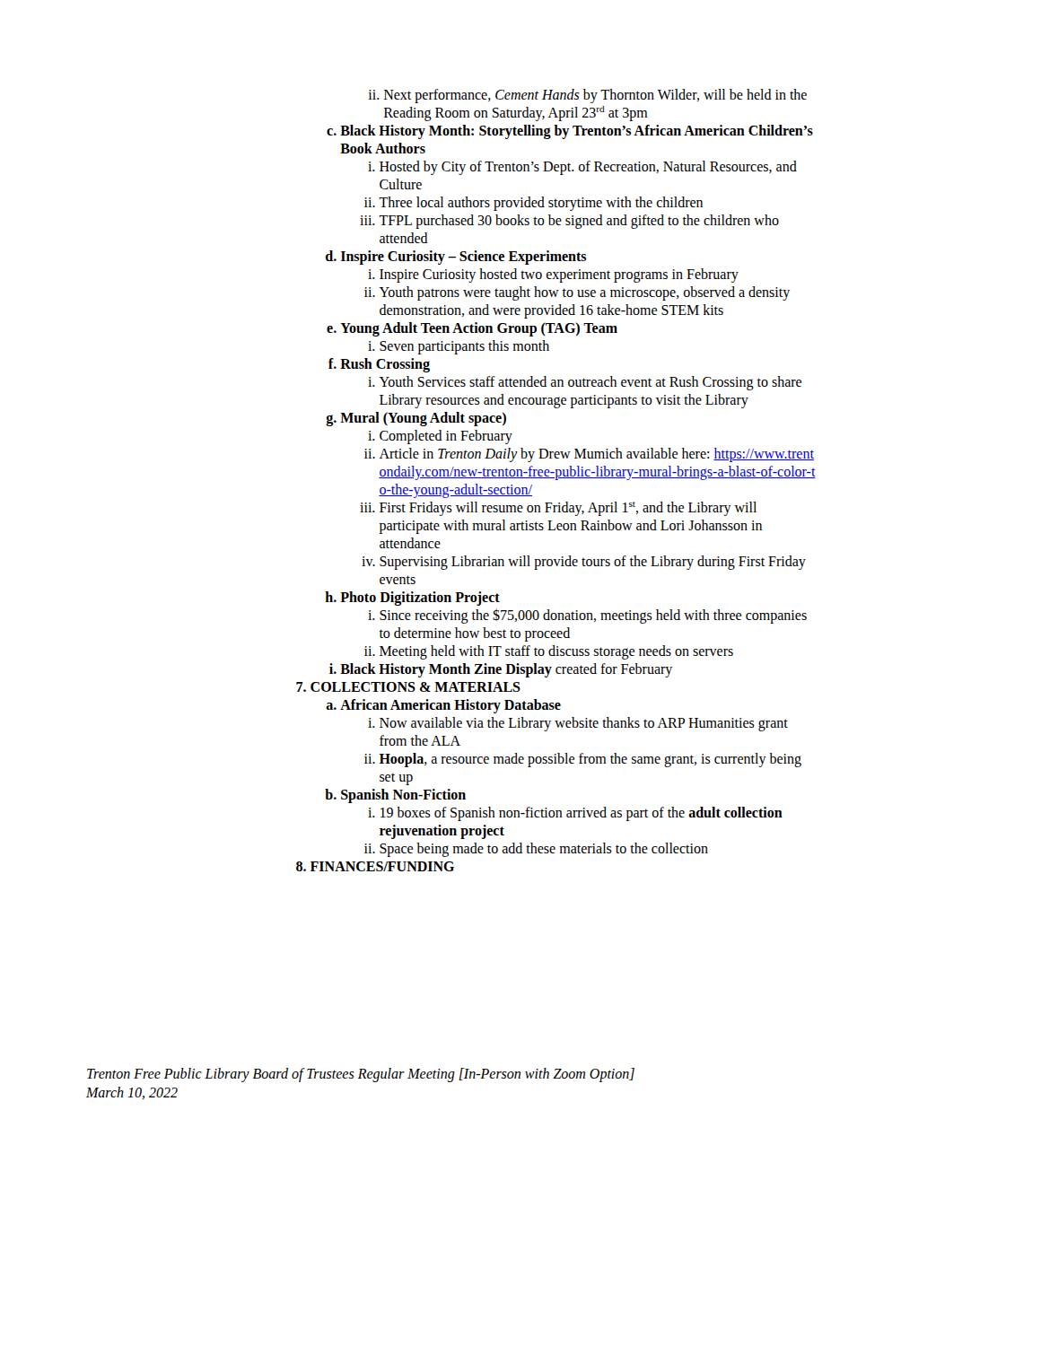Next performance, Cement Hands by Thornton Wilder, will be held in the Reading Room on Saturday, April 23rd at 3pm
Black History Month: Storytelling by Trenton’s African American Children’s Book Authors
Hosted by City of Trenton’s Dept. of Recreation, Natural Resources, and Culture
Three local authors provided storytime with the children
TFPL purchased 30 books to be signed and gifted to the children who attended
Inspire Curiosity – Science Experiments
Inspire Curiosity hosted two experiment programs in February
Youth patrons were taught how to use a microscope, observed a density demonstration, and were provided 16 take-home STEM kits
Young Adult Teen Action Group (TAG) Team
Seven participants this month
Rush Crossing
Youth Services staff attended an outreach event at Rush Crossing to share Library resources and encourage participants to visit the Library
Mural (Young Adult space)
Completed in February
Article in Trenton Daily by Drew Mumich available here: https://www.trentondaily.com/new-trenton-free-public-library-mural-brings-a-blast-of-color-to-the-young-adult-section/
First Fridays will resume on Friday, April 1st, and the Library will participate with mural artists Leon Rainbow and Lori Johansson in attendance
Supervising Librarian will provide tours of the Library during First Friday events
Photo Digitization Project
Since receiving the $75,000 donation, meetings held with three companies to determine how best to proceed
Meeting held with IT staff to discuss storage needs on servers
Black History Month Zine Display created for February
COLLECTIONS & MATERIALS
African American History Database
Now available via the Library website thanks to ARP Humanities grant from the ALA
Hoopla, a resource made possible from the same grant, is currently being set up
Spanish Non-Fiction
19 boxes of Spanish non-fiction arrived as part of the adult collection rejuvenation project
Space being made to add these materials to the collection
FINANCES/FUNDING
Trenton Free Public Library Board of Trustees Regular Meeting [In-Person with Zoom Option]
March 10, 2022